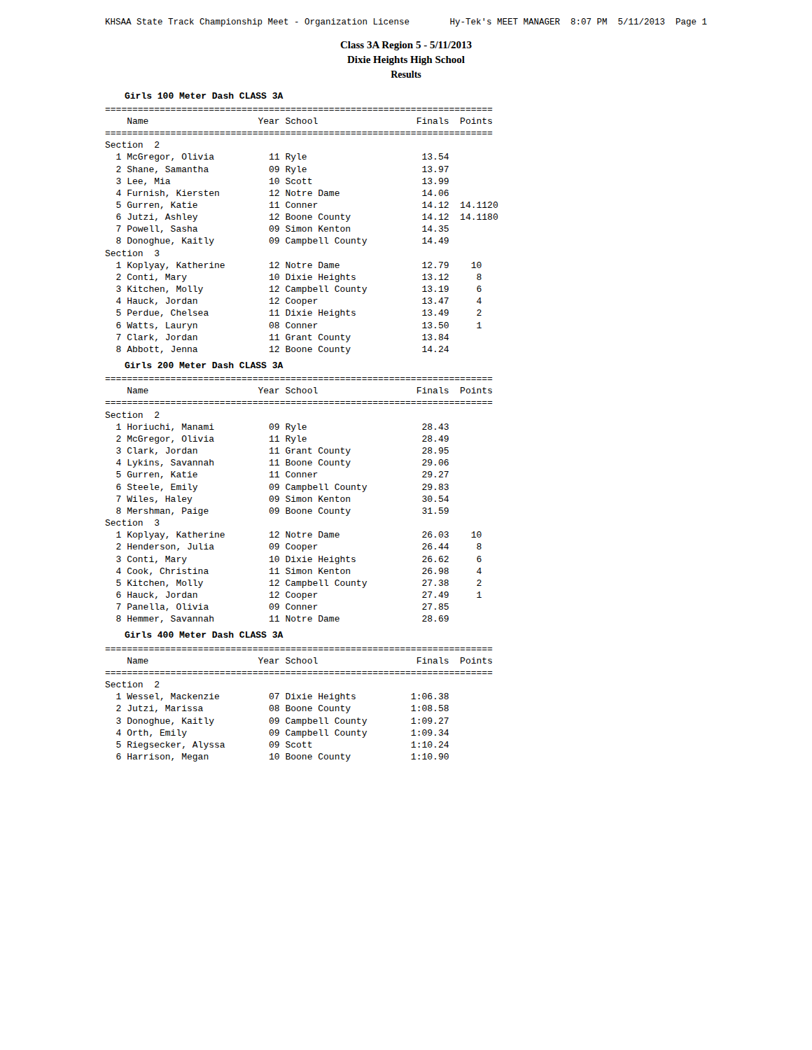KHSAA State Track Championship Meet - Organization License Hy-Tek's MEET MANAGER 8:07 PM 5/11/2013 Page 1
Class 3A Region 5 - 5/11/2013
Dixie Heights High School
Results
Girls 100 Meter Dash CLASS 3A
=======================================================================
    Name                    Year School                  Finals  Points
=======================================================================
Section  2
  1 McGregor, Olivia          11 Ryle                     13.54
  2 Shane, Samantha           09 Ryle                     13.97
  3 Lee, Mia                  10 Scott                    13.99
  4 Furnish, Kiersten         12 Notre Dame               14.06
  5 Gurren, Katie             11 Conner                   14.12  14.1120
  6 Jutzi, Ashley             12 Boone County             14.12  14.1180
  7 Powell, Sasha             09 Simon Kenton             14.35
  8 Donoghue, Kaitly          09 Campbell County          14.49
Section  3
  1 Koplyay, Katherine        12 Notre Dame               12.79    10
  2 Conti, Mary               10 Dixie Heights            13.12     8
  3 Kitchen, Molly            12 Campbell County          13.19     6
  4 Hauck, Jordan             12 Cooper                   13.47     4
  5 Perdue, Chelsea           11 Dixie Heights            13.49     2
  6 Watts, Lauryn             08 Conner                   13.50     1
  7 Clark, Jordan             11 Grant County             13.84
  8 Abbott, Jenna             12 Boone County             14.24
Girls 200 Meter Dash CLASS 3A
=======================================================================
    Name                    Year School                  Finals  Points
=======================================================================
Section  2
  1 Horiuchi, Manami          09 Ryle                     28.43
  2 McGregor, Olivia          11 Ryle                     28.49
  3 Clark, Jordan             11 Grant County             28.95
  4 Lykins, Savannah          11 Boone County             29.06
  5 Gurren, Katie             11 Conner                   29.27
  6 Steele, Emily             09 Campbell County          29.83
  7 Wiles, Haley              09 Simon Kenton             30.54
  8 Mershman, Paige           09 Boone County             31.59
Section  3
  1 Koplyay, Katherine        12 Notre Dame               26.03    10
  2 Henderson, Julia          09 Cooper                   26.44     8
  3 Conti, Mary               10 Dixie Heights            26.62     6
  4 Cook, Christina           11 Simon Kenton             26.98     4
  5 Kitchen, Molly            12 Campbell County          27.38     2
  6 Hauck, Jordan             12 Cooper                   27.49     1
  7 Panella, Olivia           09 Conner                   27.85
  8 Hemmer, Savannah          11 Notre Dame               28.69
Girls 400 Meter Dash CLASS 3A
=======================================================================
    Name                    Year School                  Finals  Points
=======================================================================
Section  2
  1 Wessel, Mackenzie         07 Dixie Heights          1:06.38
  2 Jutzi, Marissa            08 Boone County           1:08.58
  3 Donoghue, Kaitly          09 Campbell County        1:09.27
  4 Orth, Emily               09 Campbell County        1:09.34
  5 Riegsecker, Alyssa        09 Scott                  1:10.24
  6 Harrison, Megan           10 Boone County           1:10.90